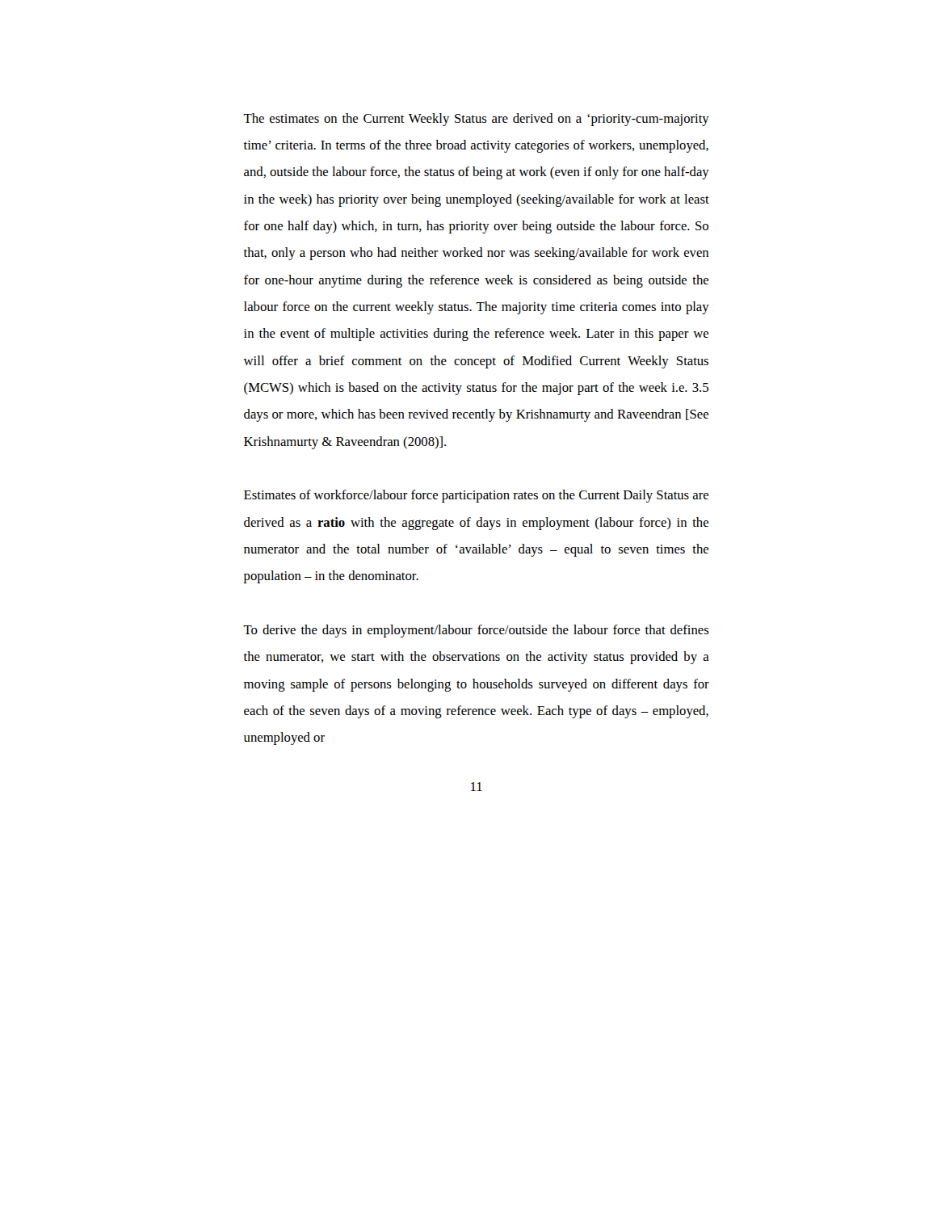The estimates on the Current Weekly Status are derived on a ‘priority-cum-majority time’ criteria. In terms of the three broad activity categories of workers, unemployed, and, outside the labour force, the status of being at work (even if only for one half-day in the week) has priority over being unemployed (seeking/available for work at least for one half day) which, in turn, has priority over being outside the labour force. So that, only a person who had neither worked nor was seeking/available for work even for one-hour anytime during the reference week is considered as being outside the labour force on the current weekly status. The majority time criteria comes into play in the event of multiple activities during the reference week. Later in this paper we will offer a brief comment on the concept of Modified Current Weekly Status (MCWS) which is based on the activity status for the major part of the week i.e. 3.5 days or more, which has been revived recently by Krishnamurty and Raveendran [See Krishnamurty & Raveendran (2008)].
Estimates of workforce/labour force participation rates on the Current Daily Status are derived as a ratio with the aggregate of days in employment (labour force) in the numerator and the total number of ‘available’ days – equal to seven times the population – in the denominator.
To derive the days in employment/labour force/outside the labour force that defines the numerator, we start with the observations on the activity status provided by a moving sample of persons belonging to households surveyed on different days for each of the seven days of a moving reference week. Each type of days – employed, unemployed or
11